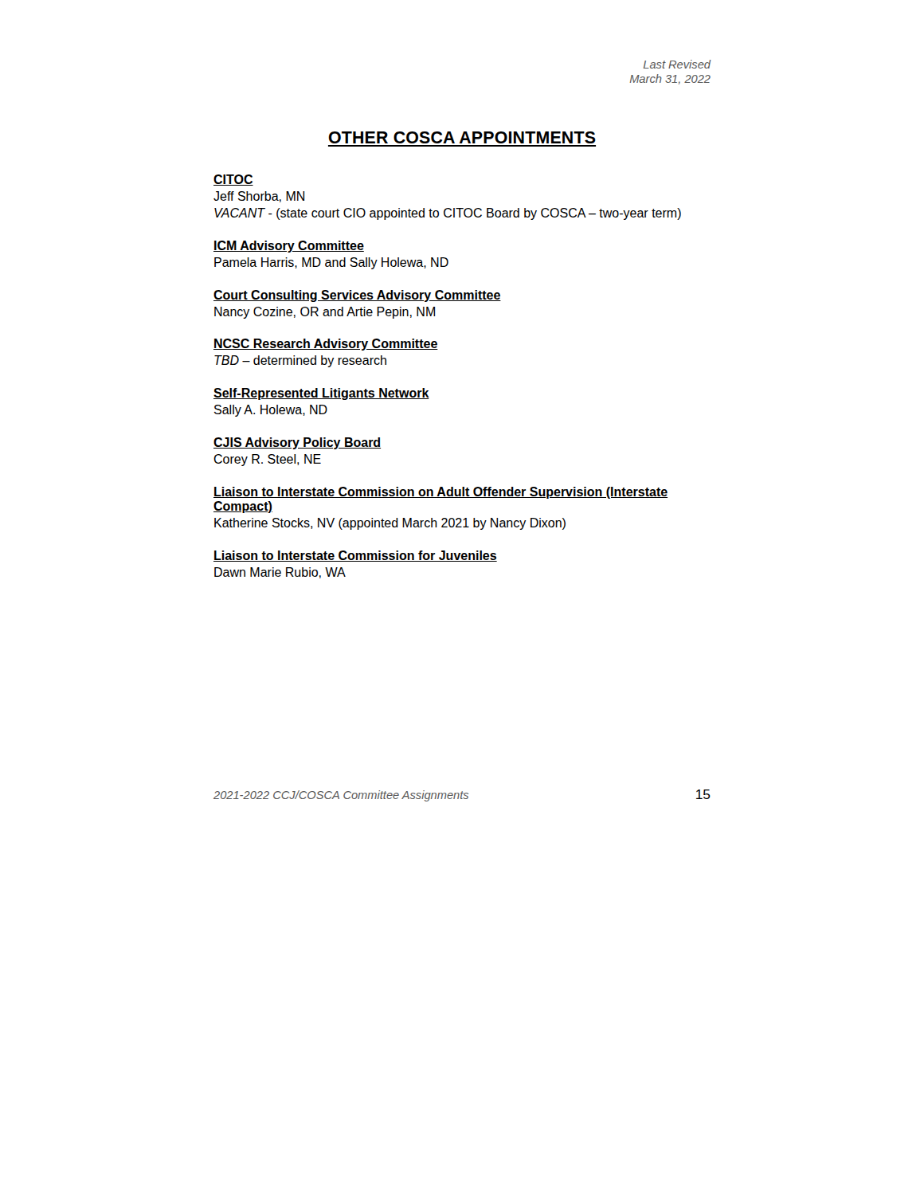Last Revised
March 31, 2022
OTHER COSCA APPOINTMENTS
CITOC
Jeff Shorba, MN
VACANT - (state court CIO appointed to CITOC Board by COSCA – two-year term)
ICM Advisory Committee
Pamela Harris, MD and Sally Holewa, ND
Court Consulting Services Advisory Committee
Nancy Cozine, OR and Artie Pepin, NM
NCSC Research Advisory Committee
TBD – determined by research
Self-Represented Litigants Network
Sally A. Holewa, ND
CJIS Advisory Policy Board
Corey R. Steel, NE
Liaison to Interstate Commission on Adult Offender Supervision (Interstate Compact)
Katherine Stocks, NV (appointed March 2021 by Nancy Dixon)
Liaison to Interstate Commission for Juveniles
Dawn Marie Rubio, WA
2021-2022 CCJ/COSCA Committee Assignments 15